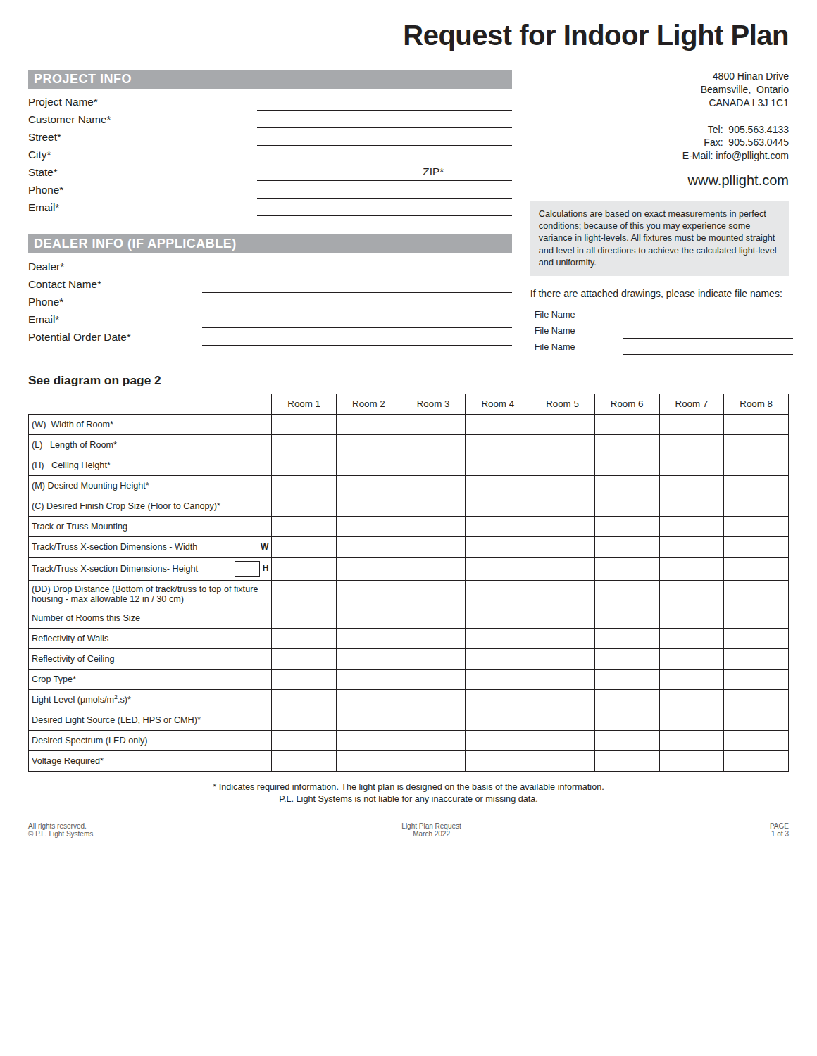Request for Indoor Light Plan
PROJECT INFO
| Project Name* | |
| Customer Name* | |
| Street* | |
| City* | |
| State* | | ZIP* |
| Phone* | |
| Email* | |
DEALER INFO (IF APPLICABLE)
| Dealer* | |
| Contact Name* | |
| Phone* | |
| Email* | |
| Potential Order Date* | |
4800 Hinan Drive
Beamsville, Ontario
CANADA L3J 1C1
Tel: 905.563.4133
Fax: 905.563.0445
E-Mail: info@pllight.com
www.pllight.com
Calculations are based on exact measurements in perfect conditions; because of this you may experience some variance in light-levels. All fixtures must be mounted straight and level in all directions to achieve the calculated light-level and uniformity.
If there are attached drawings, please indicate file names:
| File Name | |
| File Name | |
| File Name | |
See diagram on page 2
| | Room 1 | Room 2 | Room 3 | Room 4 | Room 5 | Room 6 | Room 7 | Room 8 |
| --- | --- | --- | --- | --- | --- | --- | --- | --- |
| (W) Width of Room* | | | | | | | | |
| (L) Length of Room* | | | | | | | | |
| (H) Ceiling Height* | | | | | | | | |
| (M) Desired Mounting Height* | | | | | | | | |
| (C) Desired Finish Crop Size (Floor to Canopy)* | | | | | | | | |
| Track or Truss Mounting | | | | | | | | |
| Track/Truss X-section Dimensions - Width W | | | | | | | | |
| Track/Truss X-section Dimensions- Height H | | | | | | | | |
| (DD) Drop Distance (Bottom of track/truss to top of fixture housing - max allowable 12 in / 30 cm) | | | | | | | | |
| Number of Rooms this Size | | | | | | | | |
| Reflectivity of Walls | | | | | | | | |
| Reflectivity of Ceiling | | | | | | | | |
| Crop Type* | | | | | | | | |
| Light Level (µmols/m 2 .s)* | | | | | | | | |
| Desired Light Source (LED, HPS or CMH)* | | | | | | | | |
| Desired Spectrum (LED only) | | | | | | | | |
| Voltage Required* | | | | | | | | |
* Indicates required information. The light plan is designed on the basis of the available information.
P.L. Light Systems is not liable for any inaccurate or missing data.
All rights reserved.
© P.L. Light Systems
Light Plan Request
March 2022
PAGE
1 of 3